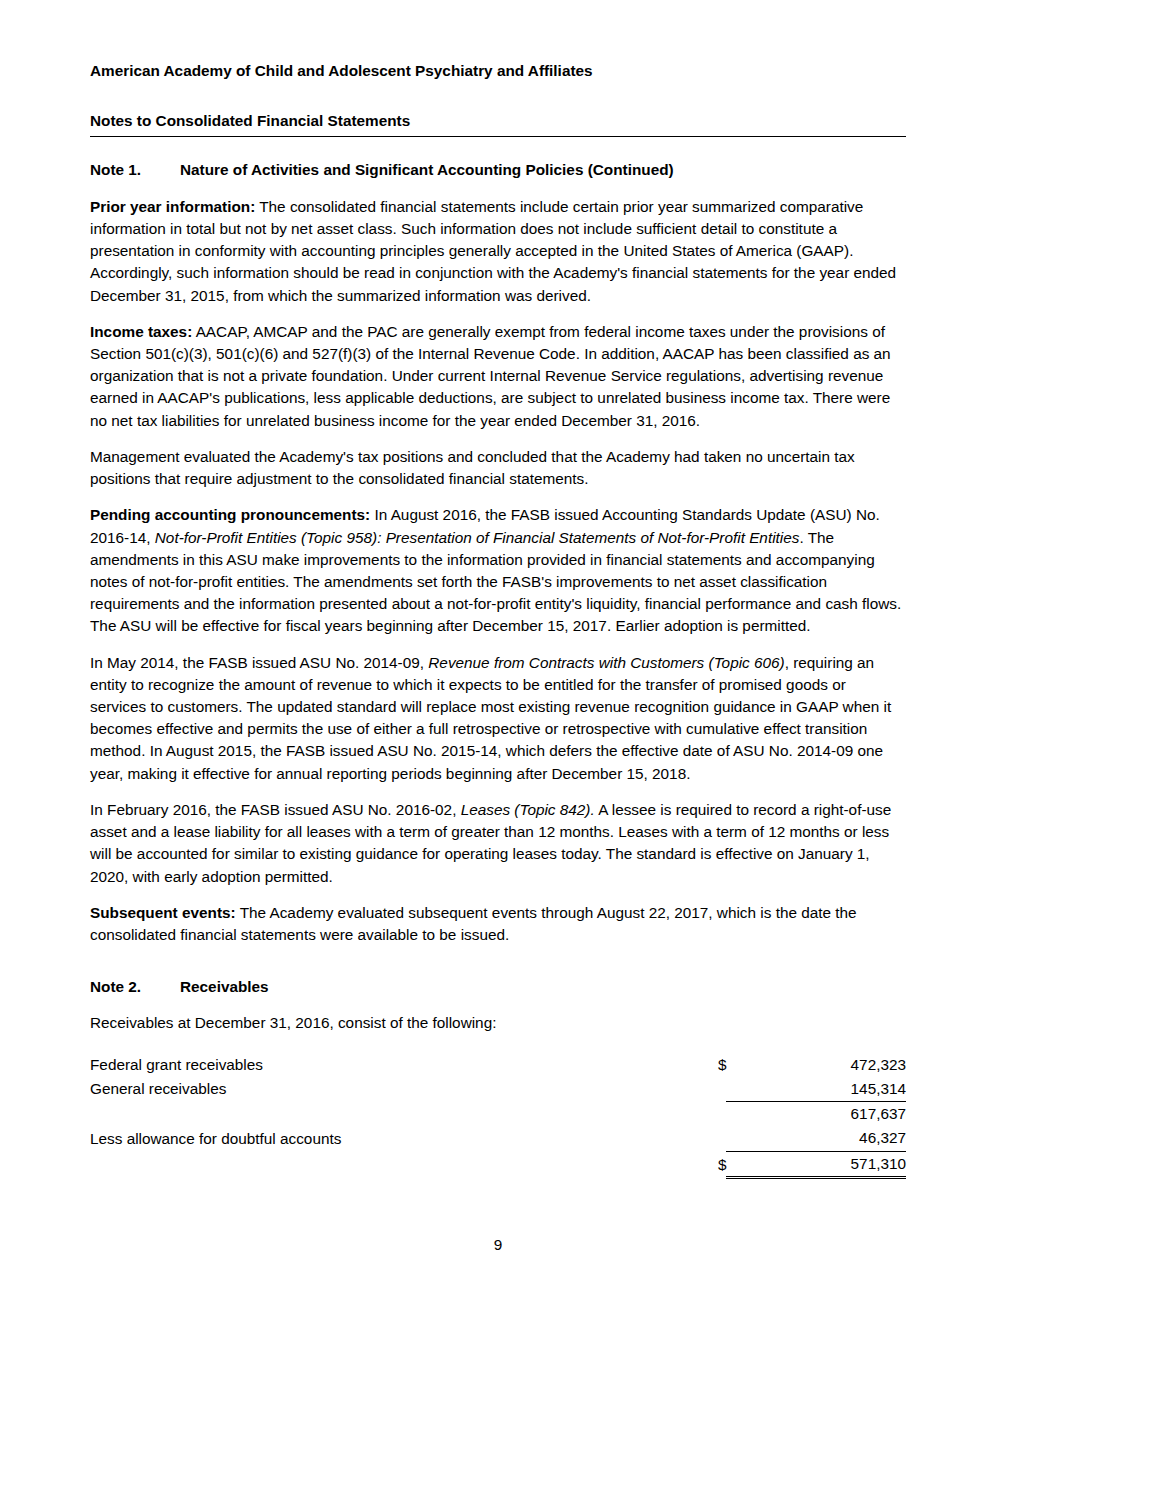American Academy of Child and Adolescent Psychiatry and Affiliates
Notes to Consolidated Financial Statements
Note 1. Nature of Activities and Significant Accounting Policies (Continued)
Prior year information: The consolidated financial statements include certain prior year summarized comparative information in total but not by net asset class. Such information does not include sufficient detail to constitute a presentation in conformity with accounting principles generally accepted in the United States of America (GAAP). Accordingly, such information should be read in conjunction with the Academy's financial statements for the year ended December 31, 2015, from which the summarized information was derived.
Income taxes: AACAP, AMCAP and the PAC are generally exempt from federal income taxes under the provisions of Section 501(c)(3), 501(c)(6) and 527(f)(3) of the Internal Revenue Code. In addition, AACAP has been classified as an organization that is not a private foundation. Under current Internal Revenue Service regulations, advertising revenue earned in AACAP's publications, less applicable deductions, are subject to unrelated business income tax. There were no net tax liabilities for unrelated business income for the year ended December 31, 2016.
Management evaluated the Academy's tax positions and concluded that the Academy had taken no uncertain tax positions that require adjustment to the consolidated financial statements.
Pending accounting pronouncements: In August 2016, the FASB issued Accounting Standards Update (ASU) No. 2016-14, Not-for-Profit Entities (Topic 958): Presentation of Financial Statements of Not-for-Profit Entities. The amendments in this ASU make improvements to the information provided in financial statements and accompanying notes of not-for-profit entities. The amendments set forth the FASB's improvements to net asset classification requirements and the information presented about a not-for-profit entity's liquidity, financial performance and cash flows. The ASU will be effective for fiscal years beginning after December 15, 2017. Earlier adoption is permitted.
In May 2014, the FASB issued ASU No. 2014-09, Revenue from Contracts with Customers (Topic 606), requiring an entity to recognize the amount of revenue to which it expects to be entitled for the transfer of promised goods or services to customers. The updated standard will replace most existing revenue recognition guidance in GAAP when it becomes effective and permits the use of either a full retrospective or retrospective with cumulative effect transition method. In August 2015, the FASB issued ASU No. 2015-14, which defers the effective date of ASU No. 2014-09 one year, making it effective for annual reporting periods beginning after December 15, 2018.
In February 2016, the FASB issued ASU No. 2016-02, Leases (Topic 842). A lessee is required to record a right-of-use asset and a lease liability for all leases with a term of greater than 12 months. Leases with a term of 12 months or less will be accounted for similar to existing guidance for operating leases today. The standard is effective on January 1, 2020, with early adoption permitted.
Subsequent events: The Academy evaluated subsequent events through August 22, 2017, which is the date the consolidated financial statements were available to be issued.
Note 2. Receivables
Receivables at December 31, 2016, consist of the following:
| Federal grant receivables | $ | 472,323 |
| General receivables | | 145,314 |
| | | 617,637 |
| Less allowance for doubtful accounts | | 46,327 |
| | $ | 571,310 |
9